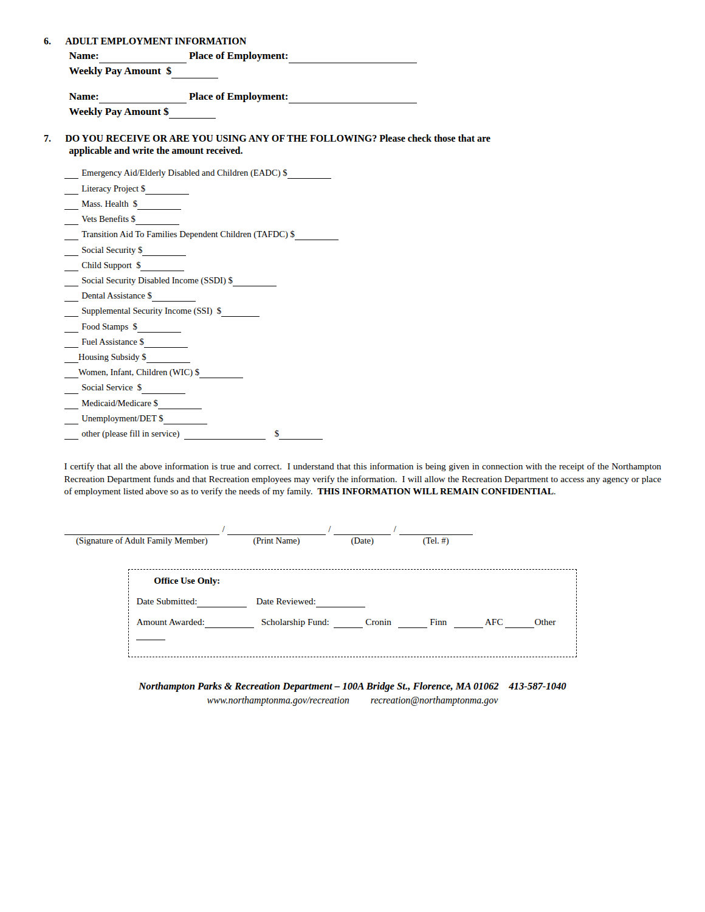6. Adult Employment Information
Name: Place of Employment:
Weekly Pay Amount $
Name: Place of Employment:
Weekly Pay Amount $
7. DO YOU RECEIVE OR ARE YOU USING ANY OF THE FOLLOWING? Please check those that are
applicable and write the amount received.
Emergency Aid/Elderly Disabled and Children (EADC) $
Literacy Project $
Mass. Health $
Vets Benefits $
Transition Aid To Families Dependent Children (TAFDC) $
Social Security $
Child Support $
Social Security Disabled Income (SSDI) $
Dental Assistance $
Supplemental Security Income (SSI) $
Food Stamps $
Fuel Assistance $
Housing Subsidy $
Women, Infant, Children (WIC) $
Social Service $
Medicaid/Medicare $
Unemployment/DET $
other (please fill in service) $
I certify that all the above information is true and correct. I understand that this information is being given in connection with the receipt of the Northampton Recreation Department funds and that Recreation employees may verify the information. I will allow the Recreation Department to access any agency or place of employment listed above so as to verify the needs of my family. THIS INFORMATION WILL REMAIN CONFIDENTIAL.
| | / | | / | | / | |
| (Signature of Adult Family Member) | | (Print Name) | | (Date) | | (Tel. #) |
Office Use Only:
Date Submitted: Date Reviewed:
Amount Awarded: Scholarship Fund: Cronin Finn AFC Other
Northampton Parks & Recreation Department – 100A Bridge St., Florence, MA 01062 413-587-1040
www.northamptonma.gov/recreation recreation@northamptonma.gov